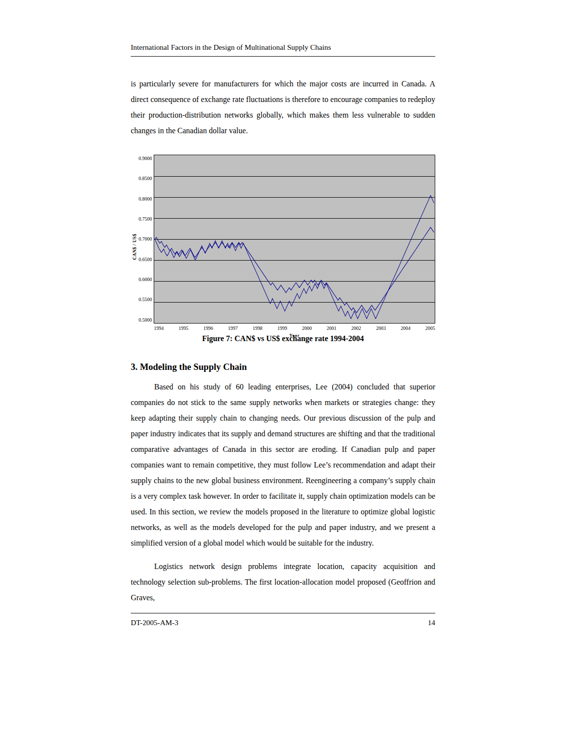International Factors in the Design of Multinational Supply Chains
is particularly severe for manufacturers for which the major costs are incurred in Canada. A direct consequence of exchange rate fluctuations is therefore to encourage companies to redeploy their production-distribution networks globally, which makes them less vulnerable to sudden changes in the Canadian dollar value.
CAN$ / US$
0.9000
0.8500
0.8000
0.7500
0.7000
0.6500
0.6000
0.5500
0.5000
199419951996199719981999200020012002200320042005
Year
Figure 7: CAN$ vs US$ exchange rate 1994-2004
3. Modeling the Supply Chain
Based on his study of 60 leading enterprises, Lee (2004) concluded that superior companies do not stick to the same supply networks when markets or strategies change: they keep adapting their supply chain to changing needs. Our previous discussion of the pulp and paper industry indicates that its supply and demand structures are shifting and that the traditional comparative advantages of Canada in this sector are eroding. If Canadian pulp and paper companies want to remain competitive, they must follow Lee’s recommendation and adapt their supply chains to the new global business environment. Reengineering a company’s supply chain is a very complex task however. In order to facilitate it, supply chain optimization models can be used. In this section, we review the models proposed in the literature to optimize global logistic networks, as well as the models developed for the pulp and paper industry, and we present a simplified version of a global model which would be suitable for the industry.
Logistics network design problems integrate location, capacity acquisition and technology selection sub-problems. The first location-allocation model proposed (Geoffrion and Graves,
DT-2005-AM-3 14